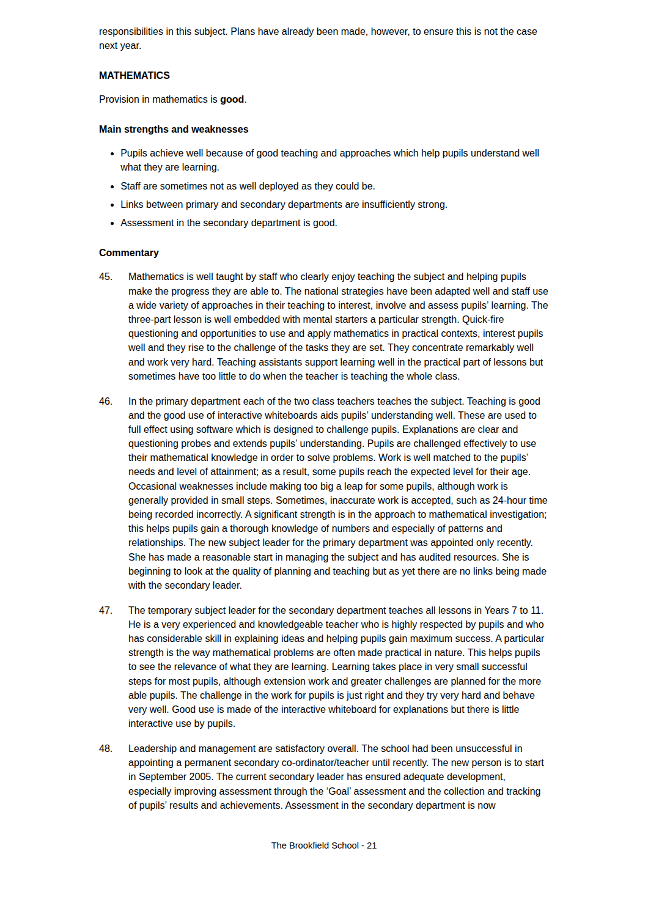responsibilities in this subject. Plans have already been made, however, to ensure this is not the case next year.
Mathematics
Provision in mathematics is good.
Main strengths and weaknesses
Pupils achieve well because of good teaching and approaches which help pupils understand well what they are learning.
Staff are sometimes not as well deployed as they could be.
Links between primary and secondary departments are insufficiently strong.
Assessment in the secondary department is good.
Commentary
45. Mathematics is well taught by staff who clearly enjoy teaching the subject and helping pupils make the progress they are able to. The national strategies have been adapted well and staff use a wide variety of approaches in their teaching to interest, involve and assess pupils’ learning. The three-part lesson is well embedded with mental starters a particular strength. Quick-fire questioning and opportunities to use and apply mathematics in practical contexts, interest pupils well and they rise to the challenge of the tasks they are set. They concentrate remarkably well and work very hard. Teaching assistants support learning well in the practical part of lessons but sometimes have too little to do when the teacher is teaching the whole class.
46. In the primary department each of the two class teachers teaches the subject. Teaching is good and the good use of interactive whiteboards aids pupils’ understanding well. These are used to full effect using software which is designed to challenge pupils. Explanations are clear and questioning probes and extends pupils’ understanding. Pupils are challenged effectively to use their mathematical knowledge in order to solve problems. Work is well matched to the pupils’ needs and level of attainment; as a result, some pupils reach the expected level for their age. Occasional weaknesses include making too big a leap for some pupils, although work is generally provided in small steps. Sometimes, inaccurate work is accepted, such as 24-hour time being recorded incorrectly. A significant strength is in the approach to mathematical investigation; this helps pupils gain a thorough knowledge of numbers and especially of patterns and relationships. The new subject leader for the primary department was appointed only recently. She has made a reasonable start in managing the subject and has audited resources. She is beginning to look at the quality of planning and teaching but as yet there are no links being made with the secondary leader.
47. The temporary subject leader for the secondary department teaches all lessons in Years 7 to 11. He is a very experienced and knowledgeable teacher who is highly respected by pupils and who has considerable skill in explaining ideas and helping pupils gain maximum success. A particular strength is the way mathematical problems are often made practical in nature. This helps pupils to see the relevance of what they are learning. Learning takes place in very small successful steps for most pupils, although extension work and greater challenges are planned for the more able pupils. The challenge in the work for pupils is just right and they try very hard and behave very well. Good use is made of the interactive whiteboard for explanations but there is little interactive use by pupils.
48. Leadership and management are satisfactory overall. The school had been unsuccessful in appointing a permanent secondary co-ordinator/teacher until recently. The new person is to start in September 2005. The current secondary leader has ensured adequate development, especially improving assessment through the ‘Goal’ assessment and the collection and tracking of pupils’ results and achievements. Assessment in the secondary department is now
The Brookfield School - 21